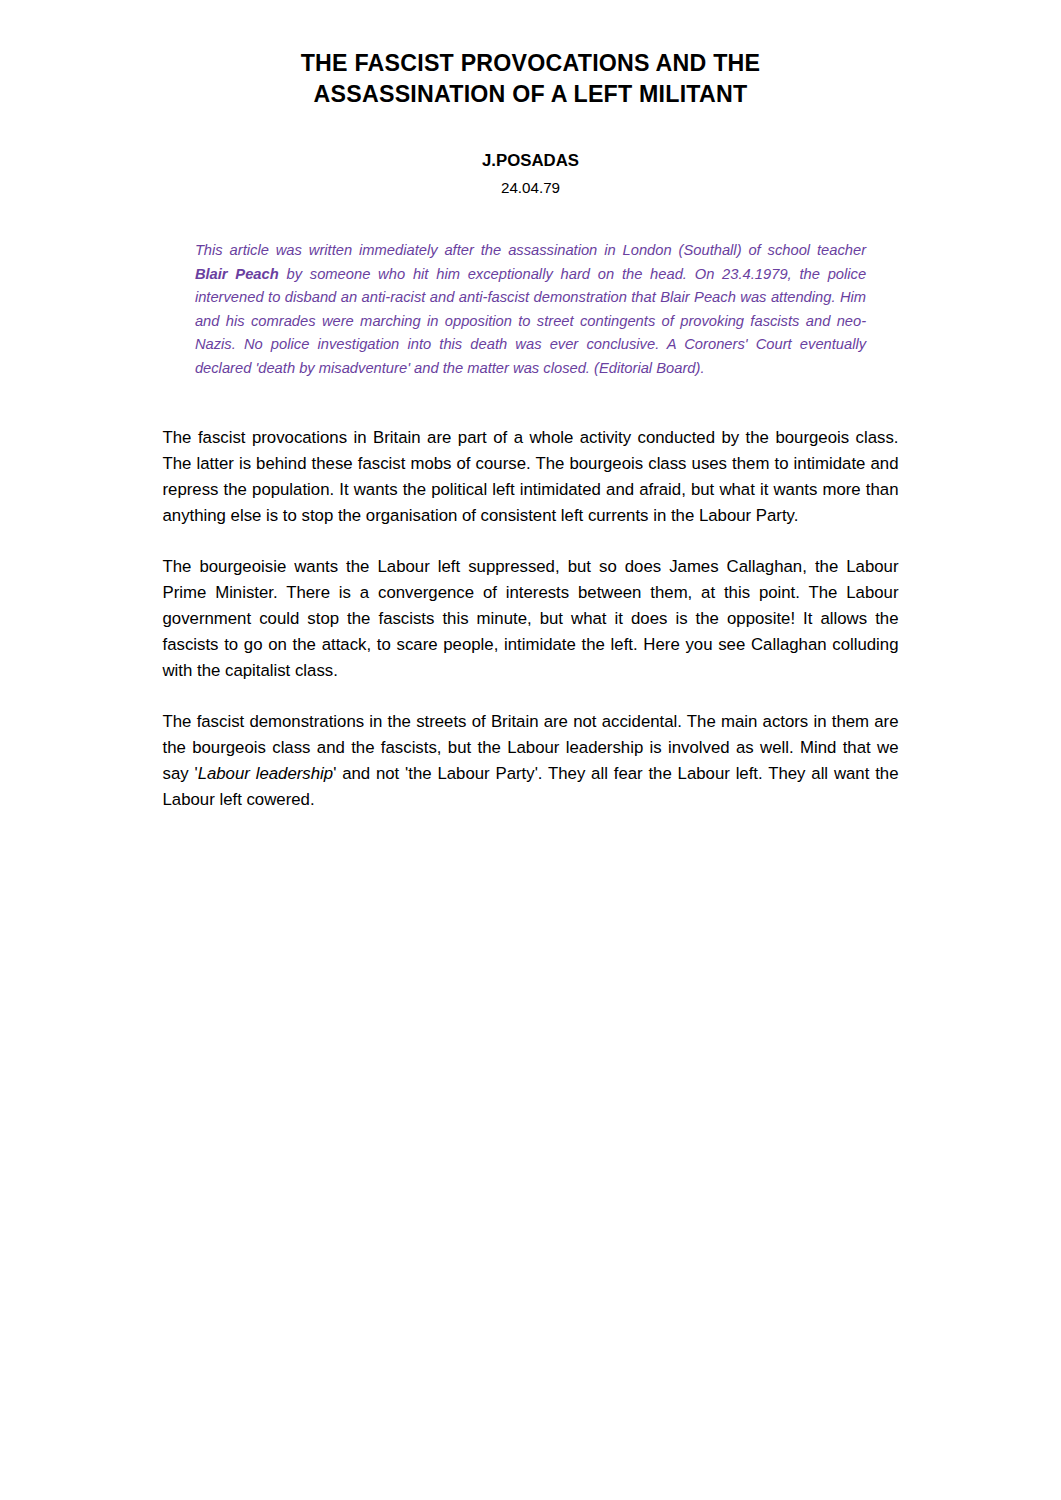THE FASCIST PROVOCATIONS AND THE
ASSASSINATION OF A LEFT MILITANT
J.POSADAS
24.04.79
This article was written immediately after the assassination in London (Southall) of school teacher Blair Peach by someone who hit him exceptionally hard on the head. On 23.4.1979, the police intervened to disband an anti-racist and anti-fascist demonstration that Blair Peach was attending. Him and his comrades were marching in opposition to street contingents of provoking fascists and neo-Nazis. No police investigation into this death was ever conclusive. A Coroners' Court eventually declared 'death by misadventure' and the matter was closed. (Editorial Board).
The fascist provocations in Britain are part of a whole activity conducted by the bourgeois class. The latter is behind these fascist mobs of course. The bourgeois class uses them to intimidate and repress the population. It wants the political left intimidated and afraid, but what it wants more than anything else is to stop the organisation of consistent left currents in the Labour Party.
The bourgeoisie wants the Labour left suppressed, but so does James Callaghan, the Labour Prime Minister. There is a convergence of interests between them, at this point. The Labour government could stop the fascists this minute, but what it does is the opposite! It allows the fascists to go on the attack, to scare people, intimidate the left. Here you see Callaghan colluding with the capitalist class.
The fascist demonstrations in the streets of Britain are not accidental. The main actors in them are the bourgeois class and the fascists, but the Labour leadership is involved as well. Mind that we say 'Labour leadership' and not 'the Labour Party'. They all fear the Labour left. They all want the Labour left cowered.